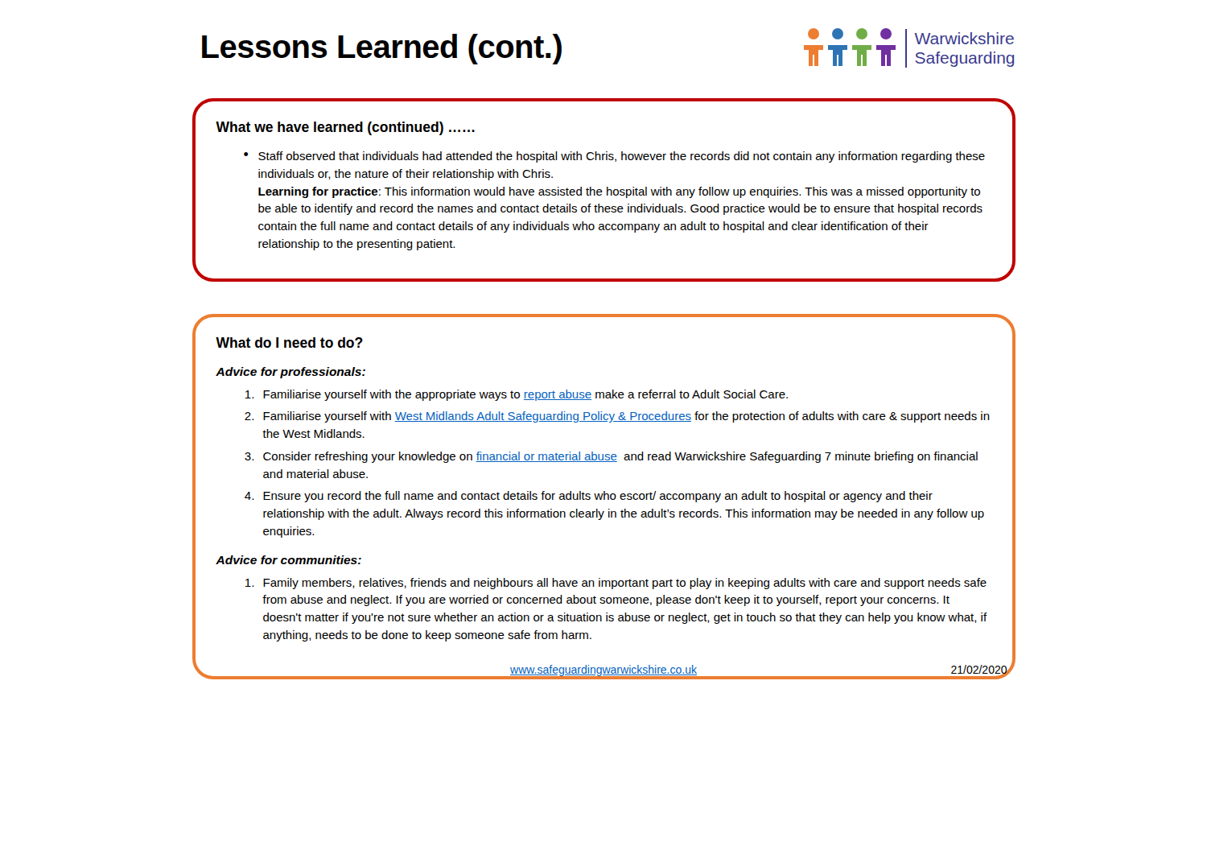Lessons Learned (cont.)
Warwickshire Safeguarding
What we have learned (continued) ……
Staff observed that individuals had attended the hospital with Chris, however the records did not contain any information regarding these individuals or, the nature of their relationship with Chris.
Learning for practice: This information would have assisted the hospital with any follow up enquiries. This was a missed opportunity to be able to identify and record the names and contact details of these individuals. Good practice would be to ensure that hospital records contain the full name and contact details of any individuals who accompany an adult to hospital and clear identification of their relationship to the presenting patient.
What do I need to do?
Advice for professionals:
Familiarise yourself with the appropriate ways to report abuse make a referral to Adult Social Care.
Familiarise yourself with West Midlands Adult Safeguarding Policy & Procedures for the protection of adults with care & support needs in the West Midlands.
Consider refreshing your knowledge on financial or material abuse and read Warwickshire Safeguarding 7 minute briefing on financial and material abuse.
Ensure you record the full name and contact details for adults who escort/ accompany an adult to hospital or agency and their relationship with the adult. Always record this information clearly in the adult’s records. This information may be needed in any follow up enquiries.
Advice for communities:
Family members, relatives, friends and neighbours all have an important part to play in keeping adults with care and support needs safe from abuse and neglect. If you are worried or concerned about someone, please don't keep it to yourself, report your concerns. It doesn't matter if you're not sure whether an action or a situation is abuse or neglect, get in touch so that they can help you know what, if anything, needs to be done to keep someone safe from harm.
www.safeguardingwarwickshire.co.uk 21/02/2020